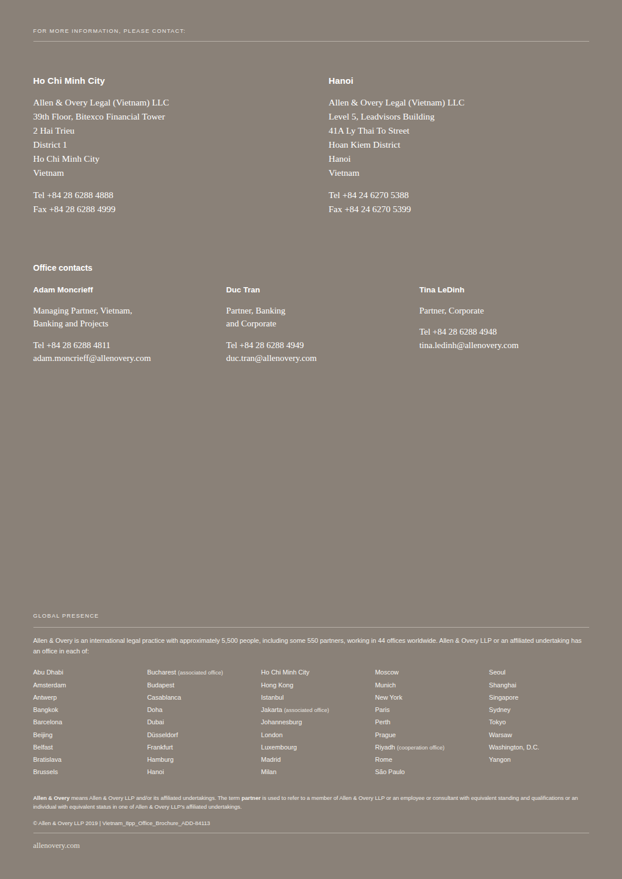For more information, please contact:
Ho Chi Minh City
Allen & Overy Legal (Vietnam) LLC
39th Floor, Bitexco Financial Tower
2 Hai Trieu
District 1
Ho Chi Minh City
Vietnam
Tel +84 28 6288 4888
Fax +84 28 6288 4999
Hanoi
Allen & Overy Legal (Vietnam) LLC
Level 5, Leadvisors Building
41A Ly Thai To Street
Hoan Kiem District
Hanoi
Vietnam
Tel +84 24 6270 5388
Fax +84 24 6270 5399
Office contacts
Adam Moncrieff
Managing Partner, Vietnam,
Banking and Projects
Tel +84 28 6288 4811
adam.moncrieff@allenovery.com
Duc Tran
Partner, Banking
and Corporate
Tel +84 28 6288 4949
duc.tran@allenovery.com
Tina LeDinh
Partner, Corporate
Tel +84 28 6288 4948
tina.ledinh@allenovery.com
Global presence
Allen & Overy is an international legal practice with approximately 5,500 people, including some 550 partners, working in 44 offices worldwide. Allen & Overy LLP or an affiliated undertaking has an office in each of:
Abu Dhabi Bucharest (associated office) Ho Chi Minh City Moscow Seoul Amsterdam Budapest Hong Kong Munich Shanghai Antwerp Casablanca Istanbul New York Singapore Bangkok Doha Jakarta (associated office) Paris Sydney Barcelona Dubai Johannesburg Perth Tokyo Beijing Düsseldorf London Prague Warsaw Belfast Frankfurt Luxembourg Riyadh (cooperation office) Washington, D.C. Bratislava Hamburg Madrid Rome Yangon Brussels Hanoi Milan São Paulo
Allen & Overy means Allen & Overy LLP and/or its affiliated undertakings. The term partner is used to refer to a member of Allen & Overy LLP or an employee or consultant with equivalent standing and qualifications or an individual with equivalent status in one of Allen & Overy LLP's affiliated undertakings.
© Allen & Overy LLP 2019 | Vietnam_8pp_Office_Brochure_ADD-84113
allenovery.com